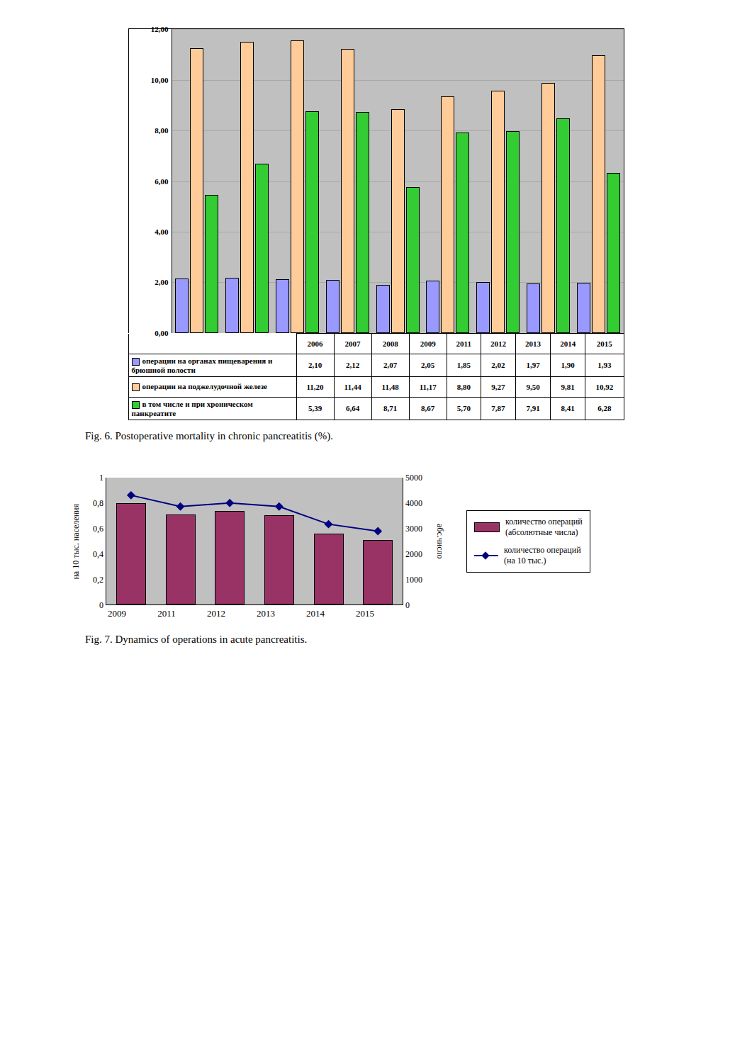12,00 10,00 8,00 6,00 4,00 2,00 0,00
| | 2006 | 2007 | 2008 | 2009 | 2011 | 2012 | 2013 | 2014 | 2015 |
| операции на органах пищеварения и брюшной полости | 2,10 | 2,12 | 2,07 | 2,05 | 1,85 | 2,02 | 1,97 | 1,90 | 1,93 |
| операции на поджелудочной железе | 11,20 | 11,44 | 11,48 | 11,17 | 8,80 | 9,27 | 9,50 | 9,81 | 10,92 |
| в том числе и при хроническом панкреатите | 5,39 | 6,64 | 8,71 | 8,67 | 5,70 | 7,87 | 7,91 | 8,41 | 6,28 |
Fig. 6. Postoperative mortality in chronic pancreatitis (%).
на 10 тыс. населения
1 0,8 0,6 0,4 0,2 0
5000 4000 3000 2000 1000 0
абс.число
количество операций
(абсолютные числа)
количество операций
(на 10 тыс.)
2009
2011
2012
2013
2014
2015
Fig. 7. Dynamics of operations in acute pancreatitis.